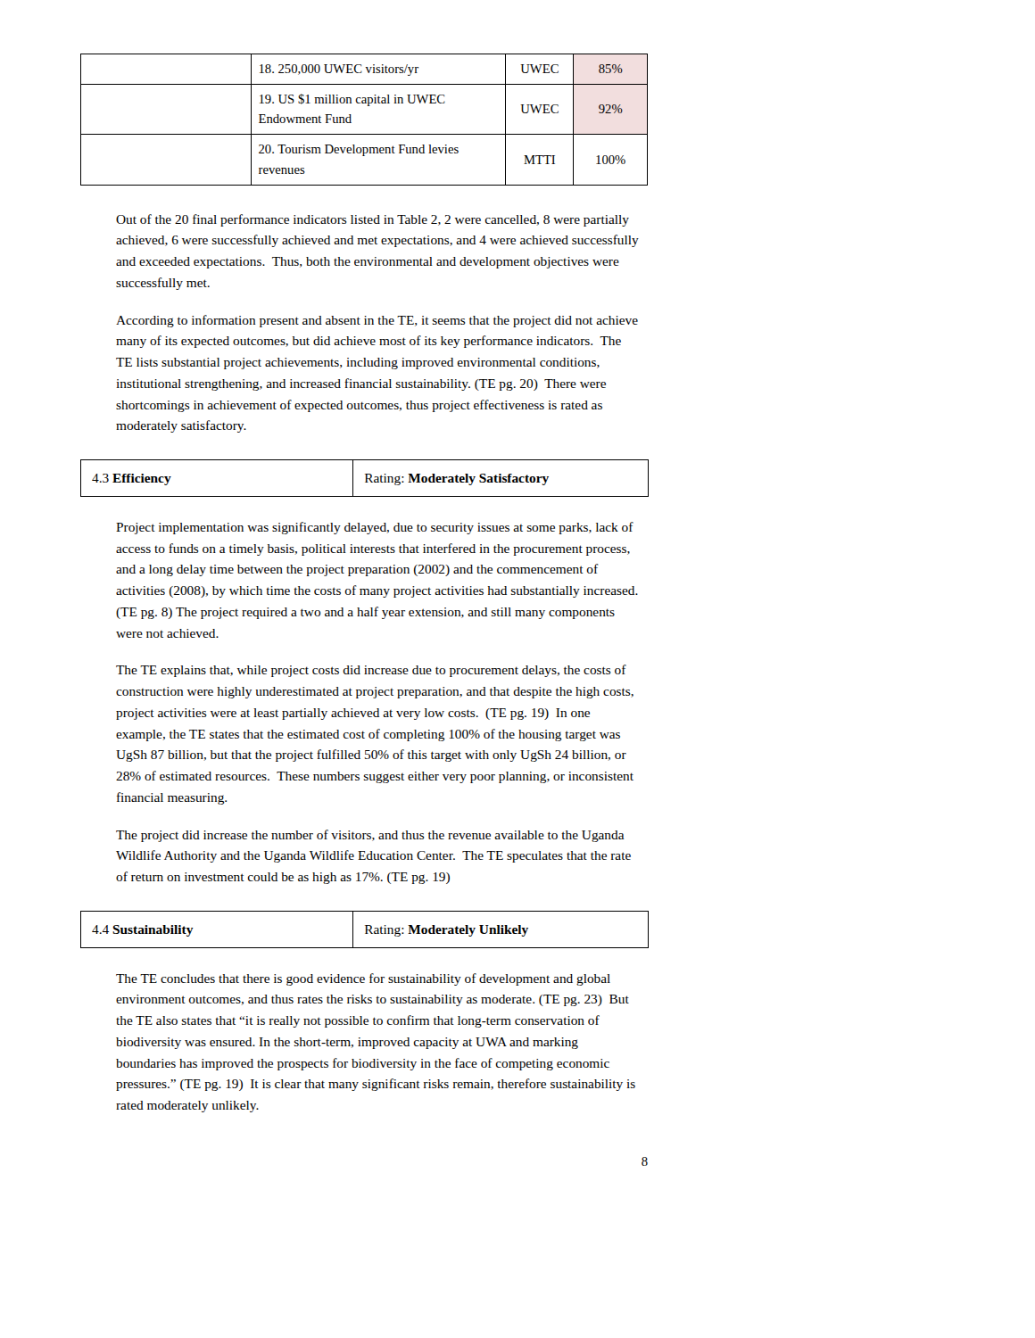| | 18. 250,000 UWEC visitors/yr | UWEC | 85% |
| | 19. US $1 million capital in UWEC Endowment Fund | UWEC | 92% |
| | 20. Tourism Development Fund levies revenues | MTTI | 100% |
Out of the 20 final performance indicators listed in Table 2, 2 were cancelled, 8 were partially achieved, 6 were successfully achieved and met expectations, and 4 were achieved successfully and exceeded expectations. Thus, both the environmental and development objectives were successfully met.
According to information present and absent in the TE, it seems that the project did not achieve many of its expected outcomes, but did achieve most of its key performance indicators. The TE lists substantial project achievements, including improved environmental conditions, institutional strengthening, and increased financial sustainability. (TE pg. 20) There were shortcomings in achievement of expected outcomes, thus project effectiveness is rated as moderately satisfactory.
4.3 Efficiency
Rating: Moderately Satisfactory
Project implementation was significantly delayed, due to security issues at some parks, lack of access to funds on a timely basis, political interests that interfered in the procurement process, and a long delay time between the project preparation (2002) and the commencement of activities (2008), by which time the costs of many project activities had substantially increased. (TE pg. 8) The project required a two and a half year extension, and still many components were not achieved.
The TE explains that, while project costs did increase due to procurement delays, the costs of construction were highly underestimated at project preparation, and that despite the high costs, project activities were at least partially achieved at very low costs. (TE pg. 19) In one example, the TE states that the estimated cost of completing 100% of the housing target was UgSh 87 billion, but that the project fulfilled 50% of this target with only UgSh 24 billion, or 28% of estimated resources. These numbers suggest either very poor planning, or inconsistent financial measuring.
The project did increase the number of visitors, and thus the revenue available to the Uganda Wildlife Authority and the Uganda Wildlife Education Center. The TE speculates that the rate of return on investment could be as high as 17%. (TE pg. 19)
4.4 Sustainability
Rating: Moderately Unlikely
The TE concludes that there is good evidence for sustainability of development and global environment outcomes, and thus rates the risks to sustainability as moderate. (TE pg. 23) But the TE also states that “it is really not possible to confirm that long-term conservation of biodiversity was ensured. In the short-term, improved capacity at UWA and marking boundaries has improved the prospects for biodiversity in the face of competing economic pressures.” (TE pg. 19) It is clear that many significant risks remain, therefore sustainability is rated moderately unlikely.
8